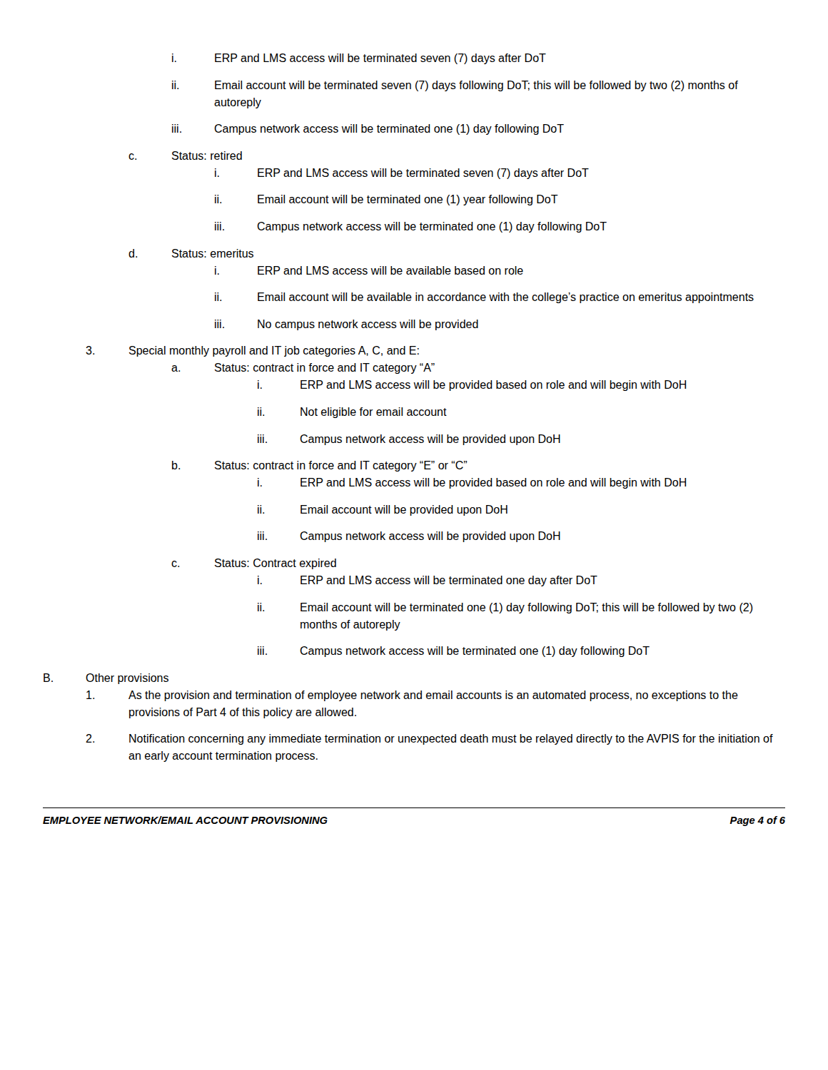i. ERP and LMS access will be terminated seven (7) days after DoT
ii. Email account will be terminated seven (7) days following DoT; this will be followed by two (2) months of autoreply
iii. Campus network access will be terminated one (1) day following DoT
c. Status: retired
i. ERP and LMS access will be terminated seven (7) days after DoT
ii. Email account will be terminated one (1) year following DoT
iii. Campus network access will be terminated one (1) day following DoT
d. Status: emeritus
i. ERP and LMS access will be available based on role
ii. Email account will be available in accordance with the college’s practice on emeritus appointments
iii. No campus network access will be provided
3. Special monthly payroll and IT job categories A, C, and E:
a. Status: contract in force and IT category “A”
i. ERP and LMS access will be provided based on role and will begin with DoH
ii. Not eligible for email account
iii. Campus network access will be provided upon DoH
b. Status: contract in force and IT category “E” or “C”
i. ERP and LMS access will be provided based on role and will begin with DoH
ii. Email account will be provided upon DoH
iii. Campus network access will be provided upon DoH
c. Status: Contract expired
i. ERP and LMS access will be terminated one day after DoT
ii. Email account will be terminated one (1) day following DoT; this will be followed by two (2) months of autoreply
iii. Campus network access will be terminated one (1) day following DoT
B. Other provisions
1. As the provision and termination of employee network and email accounts is an automated process, no exceptions to the provisions of Part 4 of this policy are allowed.
2. Notification concerning any immediate termination or unexpected death must be relayed directly to the AVPIS for the initiation of an early account termination process.
EMPLOYEE NETWORK/EMAIL ACCOUNT PROVISIONING Page 4 of 6